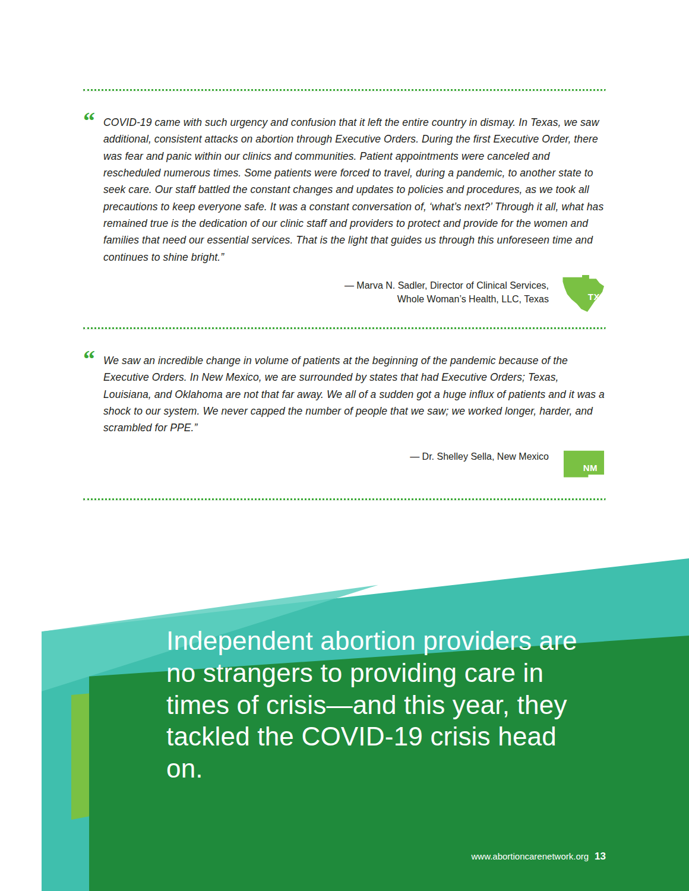“
COVID-19 came with such urgency and confusion that it left the entire country in dismay. In Texas, we saw additional, consistent attacks on abortion through Executive Orders. During the first Executive Order, there was fear and panic within our clinics and communities. Patient appointments were canceled and rescheduled numerous times. Some patients were forced to travel, during a pandemic, to another state to seek care. Our staff battled the constant changes and updates to policies and procedures, as we took all precautions to keep everyone safe. It was a constant conversation of, ‘what’s next?’ Through it all, what has remained true is the dedication of our clinic staff and providers to protect and provide for the women and families that need our essential services. That is the light that guides us through this unforeseen time and continues to shine bright.”
— Marva N. Sadler, Director of Clinical Services,
Whole Woman’s Health, LLC, Texas TX
“
We saw an incredible change in volume of patients at the beginning of the pandemic because of the Executive Orders. In New Mexico, we are surrounded by states that had Executive Orders; Texas, Louisiana, and Oklahoma are not that far away. We all of a sudden got a huge influx of patients and it was a shock to our system. We never capped the number of people that we saw; we worked longer, harder, and scrambled for PPE.”
— Dr. Shelley Sella, New Mexico NM
Independent abortion providers are no strangers to providing care in times of crisis—and this year, they tackled the COVID-19 crisis head on.
www.abortioncarenetwork.org 13